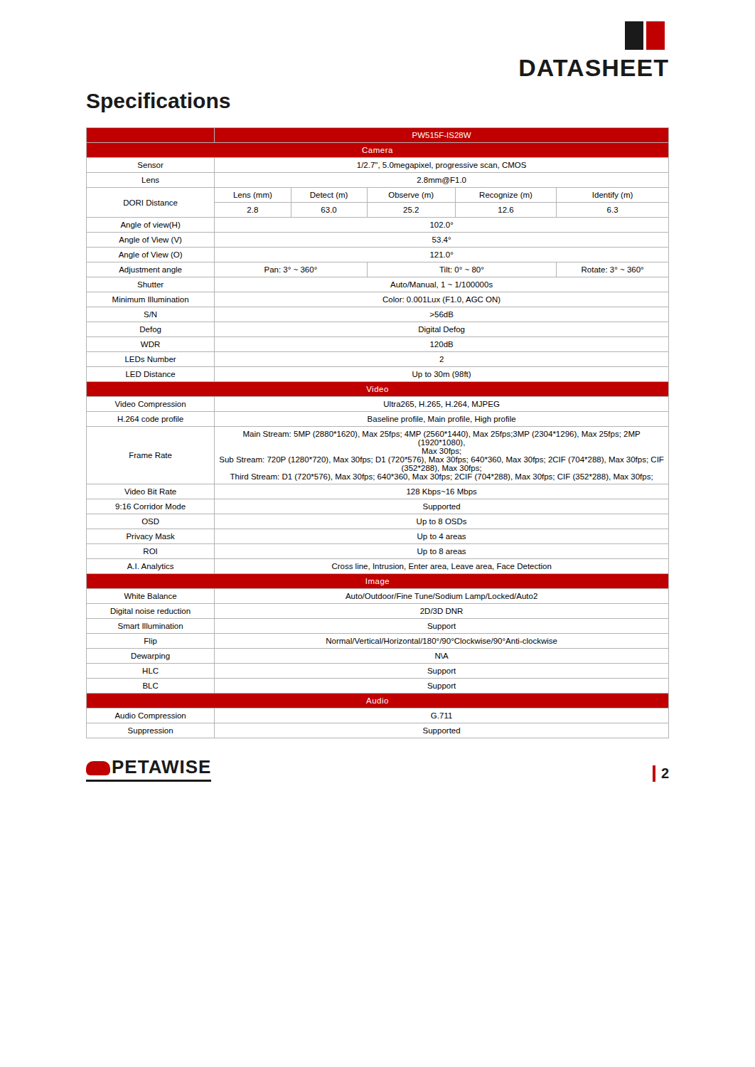DATASHEET
Specifications
| | PW515F-IS28W |
| Camera |
| Sensor | 1/2.7", 5.0megapixel, progressive scan, CMOS |
| Lens | 2.8mm@F1.0 |
| DORI Distance | Lens (mm) | Detect (m) | Observe (m) | Recognize (m) | Identify (m) |
| 2.8 | 63.0 | 25.2 | 12.6 | 6.3 |
| Angle of view(H) | 102.0° |
| Angle of View (V) | 53.4° |
| Angle of View (O) | 121.0° |
| Adjustment angle | Pan: 3° ~ 360° | Tilt: 0° ~ 80° | Rotate: 3° ~ 360° |
| Shutter | Auto/Manual, 1 ~ 1/100000s |
| Minimum Illumination | Color: 0.001Lux (F1.0, AGC ON) |
| S/N | >56dB |
| Defog | Digital Defog |
| WDR | 120dB |
| LEDs Number | 2 |
| LED Distance | Up to 30m (98ft) |
| Video |
| Video Compression | Ultra265, H.265, H.264, MJPEG |
| H.264 code profile | Baseline profile, Main profile, High profile |
| Frame Rate | Main Stream: 5MP (2880*1620), Max 25fps; 4MP (2560*1440), Max 25fps;3MP (2304*1296), Max 25fps; 2MP (1920*1080), Max 30fps; Sub Stream: 720P (1280*720), Max 30fps; D1 (720*576), Max 30fps; 640*360, Max 30fps; 2CIF (704*288), Max 30fps; CIF (352*288), Max 30fps; Third Stream: D1 (720*576), Max 30fps; 640*360, Max 30fps; 2CIF (704*288), Max 30fps; CIF (352*288), Max 30fps; |
| Video Bit Rate | 128 Kbps~16 Mbps |
| 9:16 Corridor Mode | Supported |
| OSD | Up to 8 OSDs |
| Privacy Mask | Up to 4 areas |
| ROI | Up to 8 areas |
| A.I. Analytics | Cross line, Intrusion, Enter area, Leave area, Face Detection |
| Image |
| White Balance | Auto/Outdoor/Fine Tune/Sodium Lamp/Locked/Auto2 |
| Digital noise reduction | 2D/3D DNR |
| Smart Illumination | Support |
| Flip | Normal/Vertical/Horizontal/180°/90°Clockwise/90°Anti-clockwise |
| Dewarping | N\A |
| HLC | Support |
| BLC | Support |
| Audio |
| Audio Compression | G.711 |
| Suppression | Supported |
PETAWISE
2